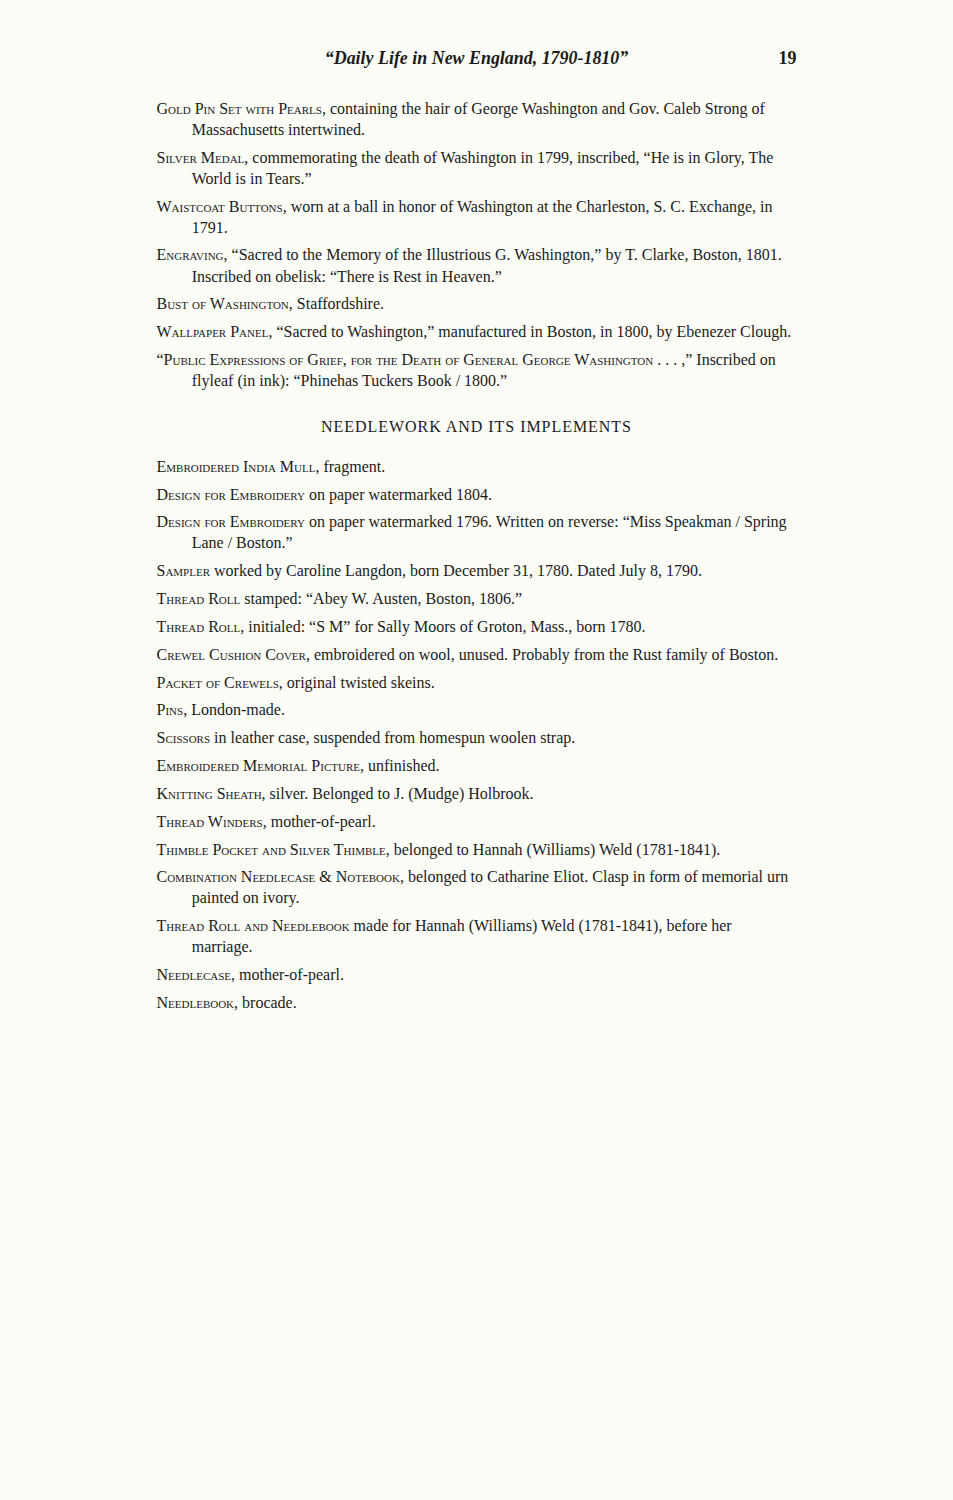“Daily Life in New England, 1790-1810” 19
Gold Pin Set with Pearls, containing the hair of George Washington and Gov. Caleb Strong of Massachusetts intertwined.
Silver Medal, commemorating the death of Washington in 1799, inscribed, “He is in Glory, The World is in Tears.”
Waistcoat Buttons, worn at a ball in honor of Washington at the Charleston, S. C. Exchange, in 1791.
Engraving, “Sacred to the Memory of the Illustrious G. Washington,” by T. Clarke, Boston, 1801. Inscribed on obelisk: “There is Rest in Heaven.”
Bust of Washington, Staffordshire.
Wallpaper Panel, “Sacred to Washington,” manufactured in Boston, in 1800, by Ebenezer Clough.
“Public Expressions of Grief, for the Death of General George Washington . . . ,” Inscribed on flyleaf (in ink): “Phinehas Tuckers Book / 1800.”
NEEDLEWORK AND ITS IMPLEMENTS
Embroidered India Mull, fragment.
Design for Embroidery on paper watermarked 1804.
Design for Embroidery on paper watermarked 1796. Written on reverse: “Miss Speakman / Spring Lane / Boston.”
Sampler worked by Caroline Langdon, born December 31, 1780. Dated July 8, 1790.
Thread Roll stamped: “Abey W. Austen, Boston, 1806.”
Thread Roll, initialed: “S M” for Sally Moors of Groton, Mass., born 1780.
Crewel Cushion Cover, embroidered on wool, unused. Probably from the Rust family of Boston.
Packet of Crewels, original twisted skeins.
Pins, London-made.
Scissors in leather case, suspended from homespun woolen strap.
Embroidered Memorial Picture, unfinished.
Knitting Sheath, silver. Belonged to J. (Mudge) Holbrook.
Thread Winders, mother-of-pearl.
Thimble Pocket and Silver Thimble, belonged to Hannah (Williams) Weld (1781-1841).
Combination Needlecase & Notebook, belonged to Catharine Eliot. Clasp in form of memorial urn painted on ivory.
Thread Roll and Needlebook made for Hannah (Williams) Weld (1781-1841), before her marriage.
Needlecase, mother-of-pearl.
Needlebook, brocade.